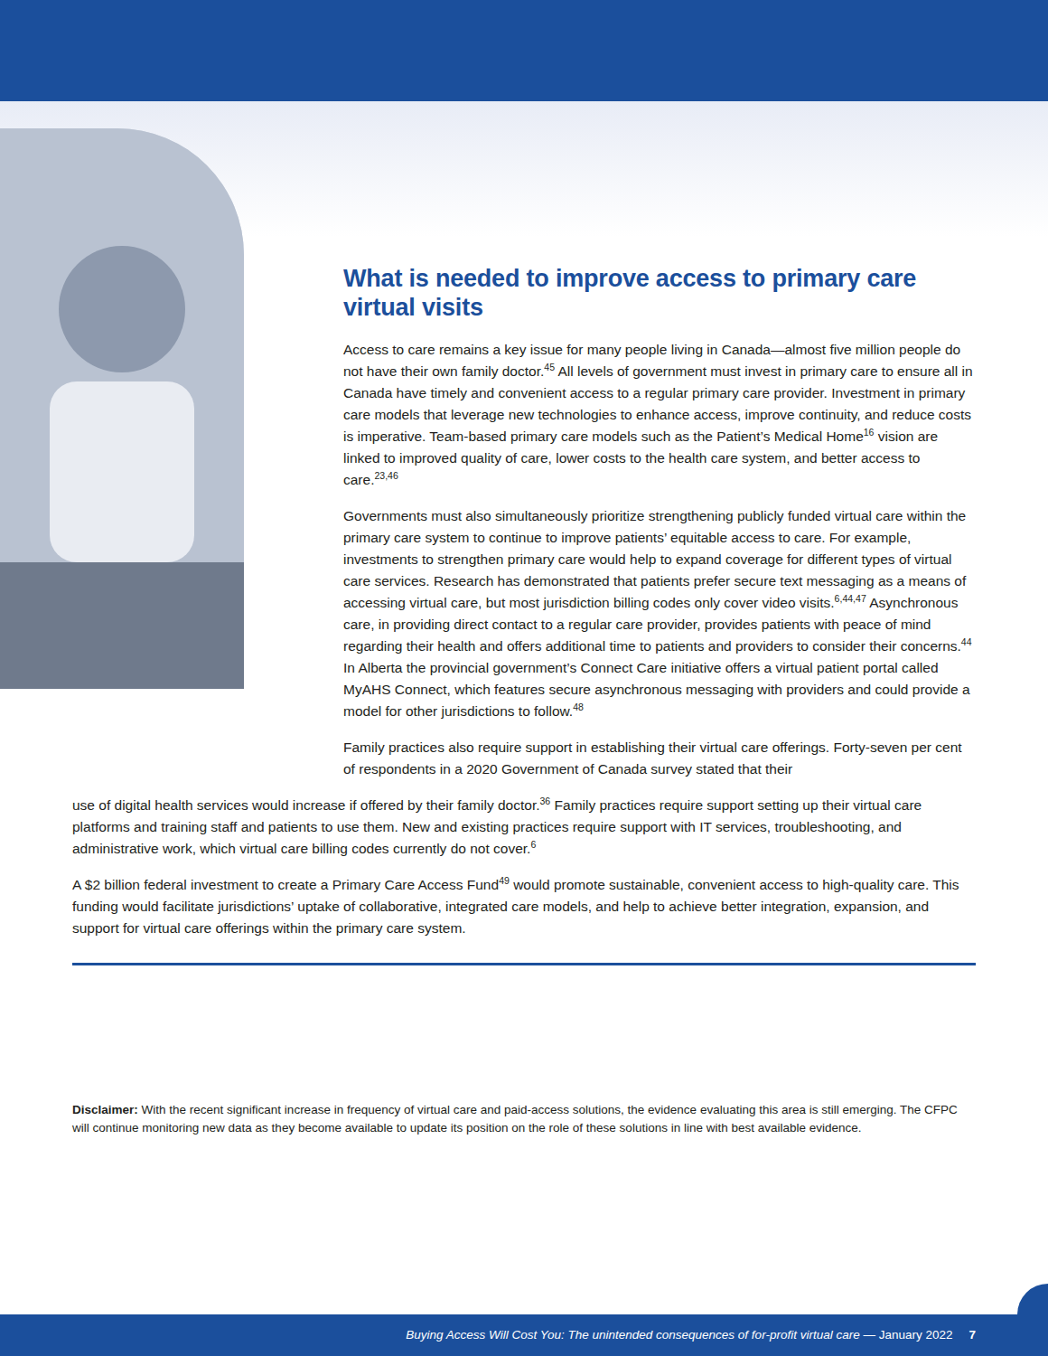What is needed to improve access to primary care virtual visits
Access to care remains a key issue for many people living in Canada—almost five million people do not have their own family doctor.45 All levels of government must invest in primary care to ensure all in Canada have timely and convenient access to a regular primary care provider. Investment in primary care models that leverage new technologies to enhance access, improve continuity, and reduce costs is imperative. Team-based primary care models such as the Patient’s Medical Home16 vision are linked to improved quality of care, lower costs to the health care system, and better access to care.23,46
Governments must also simultaneously prioritize strengthening publicly funded virtual care within the primary care system to continue to improve patients’ equitable access to care. For example, investments to strengthen primary care would help to expand coverage for different types of virtual care services. Research has demonstrated that patients prefer secure text messaging as a means of accessing virtual care, but most jurisdiction billing codes only cover video visits.6,44,47 Asynchronous care, in providing direct contact to a regular care provider, provides patients with peace of mind regarding their health and offers additional time to patients and providers to consider their concerns.44 In Alberta the provincial government’s Connect Care initiative offers a virtual patient portal called MyAHS Connect, which features secure asynchronous messaging with providers and could provide a model for other jurisdictions to follow.48
Family practices also require support in establishing their virtual care offerings. Forty-seven per cent of respondents in a 2020 Government of Canada survey stated that their
use of digital health services would increase if offered by their family doctor.36 Family practices require support setting up their virtual care platforms and training staff and patients to use them. New and existing practices require support with IT services, troubleshooting, and administrative work, which virtual care billing codes currently do not cover.6
A $2 billion federal investment to create a Primary Care Access Fund49 would promote sustainable, convenient access to high-quality care. This funding would facilitate jurisdictions’ uptake of collaborative, integrated care models, and help to achieve better integration, expansion, and support for virtual care offerings within the primary care system.
Disclaimer: With the recent significant increase in frequency of virtual care and paid-access solutions, the evidence evaluating this area is still emerging. The CFPC will continue monitoring new data as they become available to update its position on the role of these solutions in line with best available evidence.
Buying Access Will Cost You: The unintended consequences of for-profit virtual care — January 2022 7